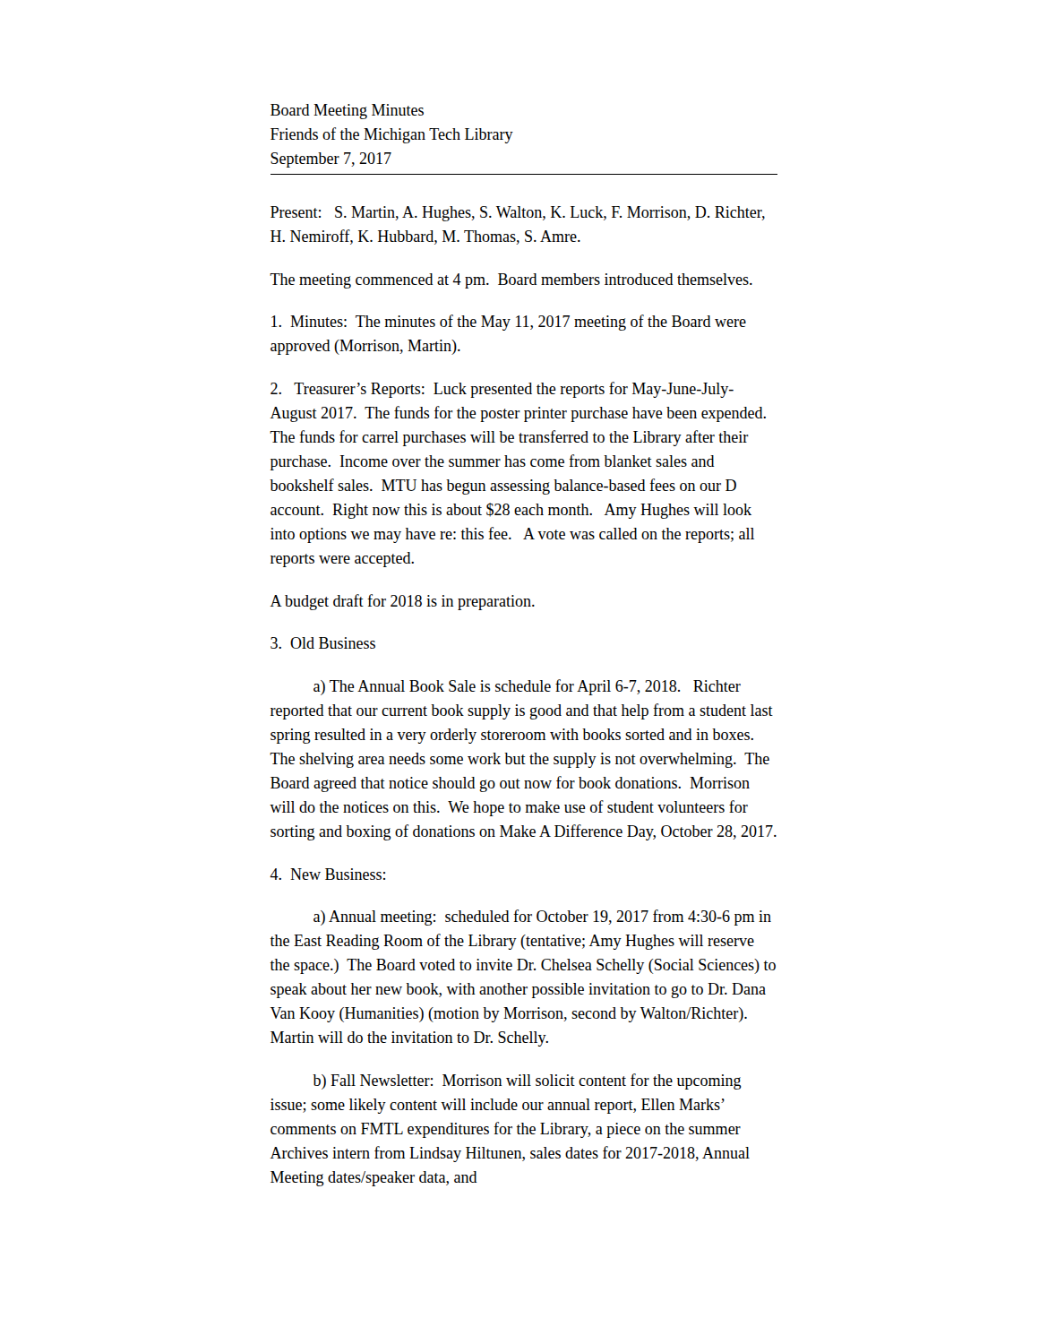Board Meeting Minutes Friends of the Michigan Tech Library September 7, 2017
Present: S. Martin, A. Hughes, S. Walton, K. Luck, F. Morrison, D. Richter, H. Nemiroff, K. Hubbard, M. Thomas, S. Amre.
The meeting commenced at 4 pm. Board members introduced themselves.
1. Minutes: The minutes of the May 11, 2017 meeting of the Board were approved (Morrison, Martin).
2. Treasurer’s Reports: Luck presented the reports for May-June-July-August 2017. The funds for the poster printer purchase have been expended. The funds for carrel purchases will be transferred to the Library after their purchase. Income over the summer has come from blanket sales and bookshelf sales. MTU has begun assessing balance-based fees on our D account. Right now this is about $28 each month. Amy Hughes will look into options we may have re: this fee. A vote was called on the reports; all reports were accepted.
A budget draft for 2018 is in preparation.
3. Old Business
a) The Annual Book Sale is schedule for April 6-7, 2018. Richter reported that our current book supply is good and that help from a student last spring resulted in a very orderly storeroom with books sorted and in boxes. The shelving area needs some work but the supply is not overwhelming. The Board agreed that notice should go out now for book donations. Morrison will do the notices on this. We hope to make use of student volunteers for sorting and boxing of donations on Make A Difference Day, October 28, 2017.
4. New Business:
a) Annual meeting: scheduled for October 19, 2017 from 4:30-6 pm in the East Reading Room of the Library (tentative; Amy Hughes will reserve the space.) The Board voted to invite Dr. Chelsea Schelly (Social Sciences) to speak about her new book, with another possible invitation to go to Dr. Dana Van Kooy (Humanities) (motion by Morrison, second by Walton/Richter). Martin will do the invitation to Dr. Schelly.
b) Fall Newsletter: Morrison will solicit content for the upcoming issue; some likely content will include our annual report, Ellen Marks’ comments on FMTL expenditures for the Library, a piece on the summer Archives intern from Lindsay Hiltunen, sales dates for 2017-2018, Annual Meeting dates/speaker data, and